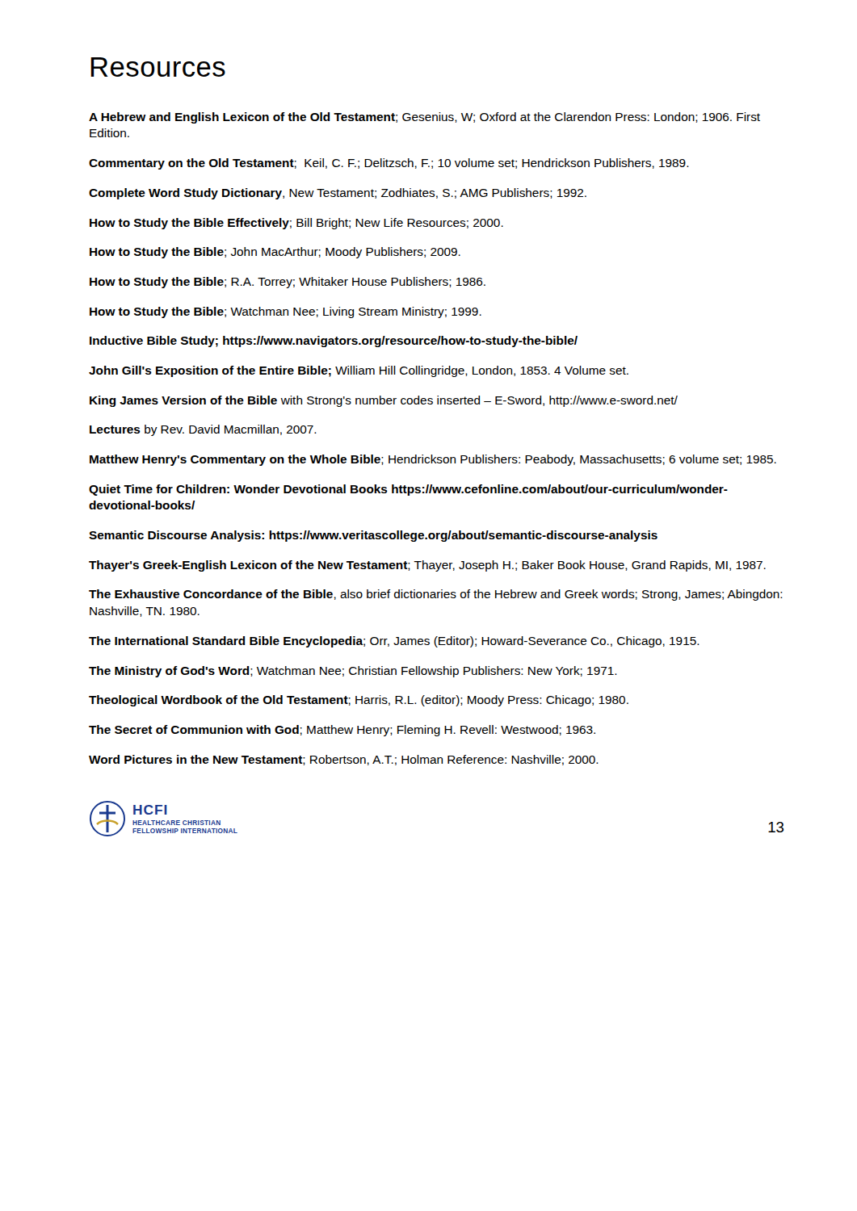Resources
A Hebrew and English Lexicon of the Old Testament; Gesenius, W; Oxford at the Clarendon Press: London; 1906. First Edition.
Commentary on the Old Testament; Keil, C. F.; Delitzsch, F.; 10 volume set; Hendrickson Publishers, 1989.
Complete Word Study Dictionary, New Testament; Zodhiates, S.; AMG Publishers; 1992.
How to Study the Bible Effectively; Bill Bright; New Life Resources; 2000.
How to Study the Bible; John MacArthur; Moody Publishers; 2009.
How to Study the Bible; R.A. Torrey; Whitaker House Publishers; 1986.
How to Study the Bible; Watchman Nee; Living Stream Ministry; 1999.
Inductive Bible Study; https://www.navigators.org/resource/how-to-study-the-bible/
John Gill's Exposition of the Entire Bible; William Hill Collingridge, London, 1853. 4 Volume set.
King James Version of the Bible with Strong's number codes inserted – E-Sword, http://www.e-sword.net/
Lectures by Rev. David Macmillan, 2007.
Matthew Henry's Commentary on the Whole Bible; Hendrickson Publishers: Peabody, Massachusetts; 6 volume set; 1985.
Quiet Time for Children: Wonder Devotional Books https://www.cefonline.com/about/our-curriculum/wonder-devotional-books/
Semantic Discourse Analysis: https://www.veritascollege.org/about/semantic-discourse-analysis
Thayer's Greek-English Lexicon of the New Testament; Thayer, Joseph H.; Baker Book House, Grand Rapids, MI, 1987.
The Exhaustive Concordance of the Bible, also brief dictionaries of the Hebrew and Greek words; Strong, James; Abingdon: Nashville, TN. 1980.
The International Standard Bible Encyclopedia; Orr, James (Editor); Howard-Severance Co., Chicago, 1915.
The Ministry of God's Word; Watchman Nee; Christian Fellowship Publishers: New York; 1971.
Theological Wordbook of the Old Testament; Harris, R.L. (editor); Moody Press: Chicago; 1980.
The Secret of Communion with God; Matthew Henry; Fleming H. Revell: Westwood; 1963.
Word Pictures in the New Testament; Robertson, A.T.; Holman Reference: Nashville; 2000.
HCFI HEALTHCARE CHRISTIAN
FELLOWSHIP INTERNATIONAL
13